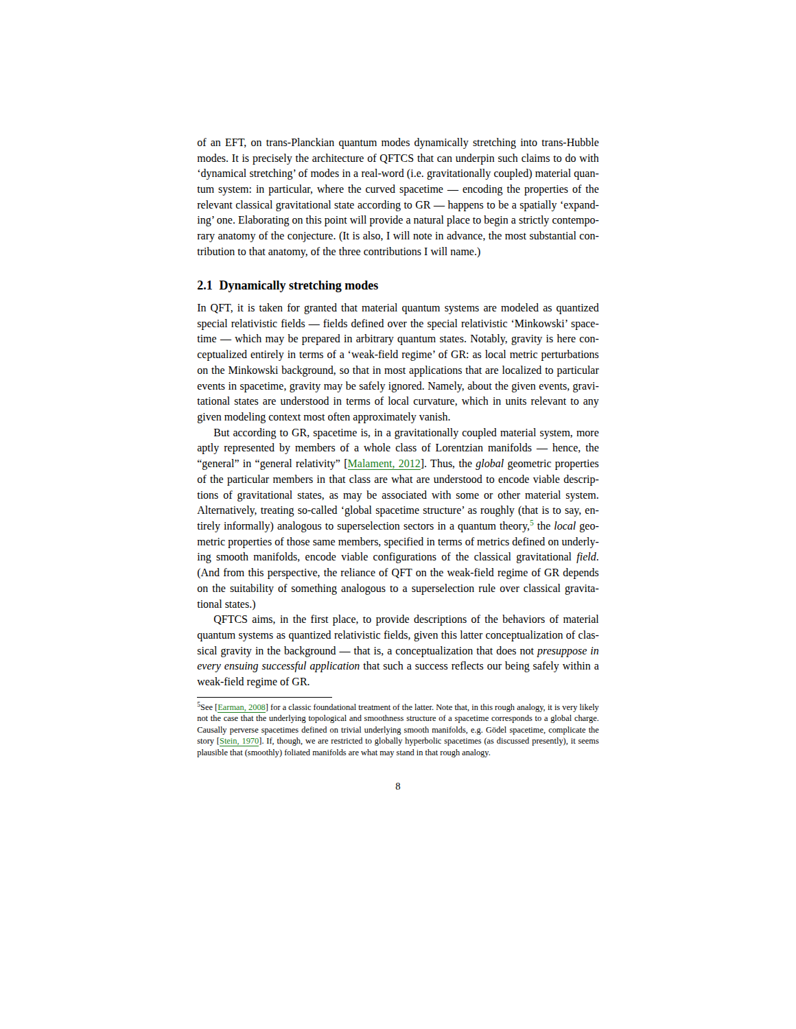of an EFT, on trans-Planckian quantum modes dynamically stretching into trans-Hubble modes. It is precisely the architecture of QFTCS that can underpin such claims to do with ‘dynamical stretching’ of modes in a real-word (i.e. gravitationally coupled) material quantum system: in particular, where the curved spacetime — encoding the properties of the relevant classical gravitational state according to GR — happens to be a spatially ‘expanding’ one. Elaborating on this point will provide a natural place to begin a strictly contemporary anatomy of the conjecture. (It is also, I will note in advance, the most substantial contribution to that anatomy, of the three contributions I will name.)
2.1 Dynamically stretching modes
In QFT, it is taken for granted that material quantum systems are modeled as quantized special relativistic fields — fields defined over the special relativistic ‘Minkowski’ spacetime — which may be prepared in arbitrary quantum states. Notably, gravity is here conceptualized entirely in terms of a ‘weak-field regime’ of GR: as local metric perturbations on the Minkowski background, so that in most applications that are localized to particular events in spacetime, gravity may be safely ignored. Namely, about the given events, gravitational states are understood in terms of local curvature, which in units relevant to any given modeling context most often approximately vanish.
But according to GR, spacetime is, in a gravitationally coupled material system, more aptly represented by members of a whole class of Lorentzian manifolds — hence, the “general” in “general relativity” [Malament, 2012]. Thus, the global geometric properties of the particular members in that class are what are understood to encode viable descriptions of gravitational states, as may be associated with some or other material system. Alternatively, treating so-called ‘global spacetime structure’ as roughly (that is to say, entirely informally) analogous to superselection sectors in a quantum theory,5 the local geometric properties of those same members, specified in terms of metrics defined on underlying smooth manifolds, encode viable configurations of the classical gravitational field. (And from this perspective, the reliance of QFT on the weak-field regime of GR depends on the suitability of something analogous to a superselection rule over classical gravitational states.)
QFTCS aims, in the first place, to provide descriptions of the behaviors of material quantum systems as quantized relativistic fields, given this latter conceptualization of classical gravity in the background — that is, a conceptualization that does not presuppose in every ensuing successful application that such a success reflects our being safely within a weak-field regime of GR.
5See [Earman, 2008] for a classic foundational treatment of the latter. Note that, in this rough analogy, it is very likely not the case that the underlying topological and smoothness structure of a spacetime corresponds to a global charge. Causally perverse spacetimes defined on trivial underlying smooth manifolds, e.g. Gödel spacetime, complicate the story [Stein, 1970]. If, though, we are restricted to globally hyperbolic spacetimes (as discussed presently), it seems plausible that (smoothly) foliated manifolds are what may stand in that rough analogy.
8